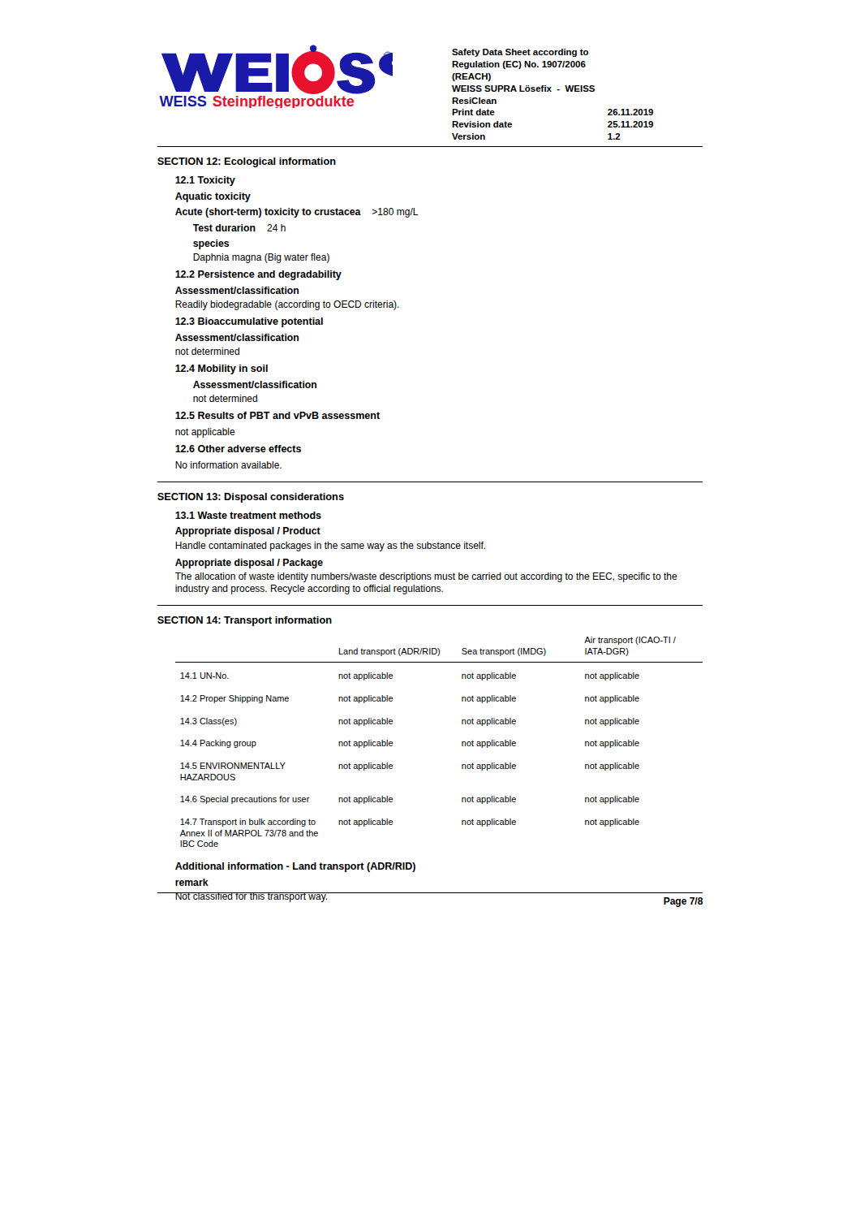R WEISS Steinpflegeprodukte
Safety Data Sheet according to
Regulation (EC) No. 1907/2006
(REACH)
WEISS SUPRA Lösefix - WEISS
ResiClean
| Print date | 26.11.2019 |
| Revision date | 25.11.2019 |
| Version | 1.2 |
SECTION 12: Ecological information
12.1 Toxicity
Aquatic toxicity
Acute (short-term) toxicity to crustacea >180 mg/L
Test durarion 24 h
species
Daphnia magna (Big water flea)
12.2 Persistence and degradability
Assessment/classification
Readily biodegradable (according to OECD criteria).
12.3 Bioaccumulative potential
Assessment/classification
not determined
12.4 Mobility in soil
Assessment/classification
not determined
12.5 Results of PBT and vPvB assessment
not applicable
12.6 Other adverse effects
No information available.
SECTION 13: Disposal considerations
13.1 Waste treatment methods
Appropriate disposal / Product
Handle contaminated packages in the same way as the substance itself.
Appropriate disposal / Package
The allocation of waste identity numbers/waste descriptions must be carried out according to the EEC, specific to the industry and process. Recycle according to official regulations.
SECTION 14: Transport information
| | Land transport (ADR/RID) | Sea transport (IMDG) | Air transport (ICAO-TI / IATA-DGR) |
| --- | --- | --- | --- |
| 14.1 UN-No. | not applicable | not applicable | not applicable |
| 14.2 Proper Shipping Name | not applicable | not applicable | not applicable |
| 14.3 Class(es) | not applicable | not applicable | not applicable |
| 14.4 Packing group | not applicable | not applicable | not applicable |
| 14.5 ENVIRONMENTALLY HAZARDOUS | not applicable | not applicable | not applicable |
| 14.6 Special precautions for user | not applicable | not applicable | not applicable |
| 14.7 Transport in bulk according to Annex II of MARPOL 73/78 and the IBC Code | not applicable | not applicable | not applicable |
Additional information - Land transport (ADR/RID)
remark
Not classified for this transport way.
Page 7/8